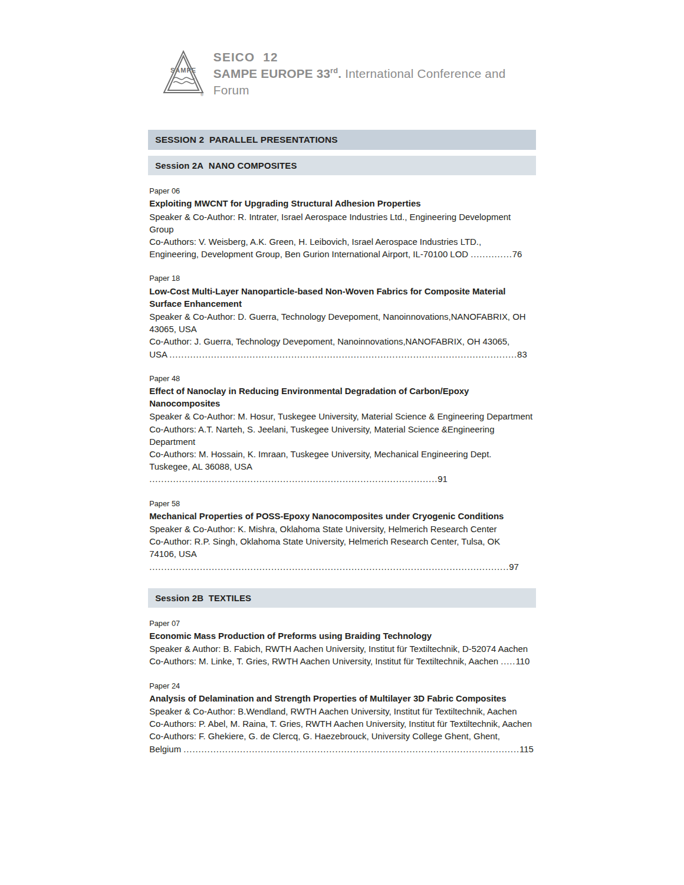SAMPE ®
SEICO 12
SAMPE EUROPE 33rd. International Conference and Forum
SESSION 2 PARALLEL PRESENTATIONS
Session 2A NANO COMPOSITES
Paper 06
Exploiting MWCNT for Upgrading Structural Adhesion Properties
Speaker & Co-Author: R. Intrater, Israel Aerospace Industries Ltd., Engineering Development Group
Co-Authors: V. Weisberg, A.K. Green, H. Leibovich, Israel Aerospace Industries LTD.,
Engineering, Development Group, Ben Gurion International Airport, IL-70100 LOD .............. 76
Paper 18
Low-Cost Multi-Layer Nanoparticle-based Non-Woven Fabrics for Composite Material Surface Enhancement
Speaker & Co-Author: D. Guerra, Technology Devepoment, Nanoinnovations,NANOFABRIX, OH 43065, USA
Co-Author: J. Guerra, Technology Devepoment, Nanoinnovations,NANOFABRIX, OH 43065,
USA ..................................................................................................................... 83
Paper 48
Effect of Nanoclay in Reducing Environmental Degradation of Carbon/Epoxy Nanocomposites
Speaker & Co-Author: M. Hosur, Tuskegee University, Material Science & Engineering Department
Co-Authors: A.T. Narteh, S. Jeelani, Tuskegee University, Material Science &Engineering Department
Co-Authors: M. Hossain, K. Imraan, Tuskegee University, Mechanical Engineering Dept.
Tuskegee, AL 36088, USA ................................................................................................. 91
Paper 58
Mechanical Properties of POSS-Epoxy Nanocomposites under Cryogenic Conditions
Speaker & Co-Author: K. Mishra, Oklahoma State University, Helmerich Research Center
Co-Author: R.P. Singh, Oklahoma State University, Helmerich Research Center, Tulsa, OK
74106, USA ......................................................................................................................... 97
Session 2B TEXTILES
Paper 07
Economic Mass Production of Preforms using Braiding Technology
Speaker & Author: B. Fabich, RWTH Aachen University, Institut für Textiltechnik, D-52074 Aachen
Co-Authors: M. Linke, T. Gries, RWTH Aachen University, Institut für Textiltechnik, Aachen ..... 110
Paper 24
Analysis of Delamination and Strength Properties of Multilayer 3D Fabric Composites
Speaker & Co-Author: B.Wendland, RWTH Aachen University, Institut für Textiltechnik, Aachen
Co-Authors: P. Abel, M. Raina, T. Gries, RWTH Aachen University, Institut für Textiltechnik, Aachen
Co-Authors: F. Ghekiere, G. de Clercq, G. Haezebrouck, University College Ghent, Ghent,
Belgium ................................................................................................................. 115